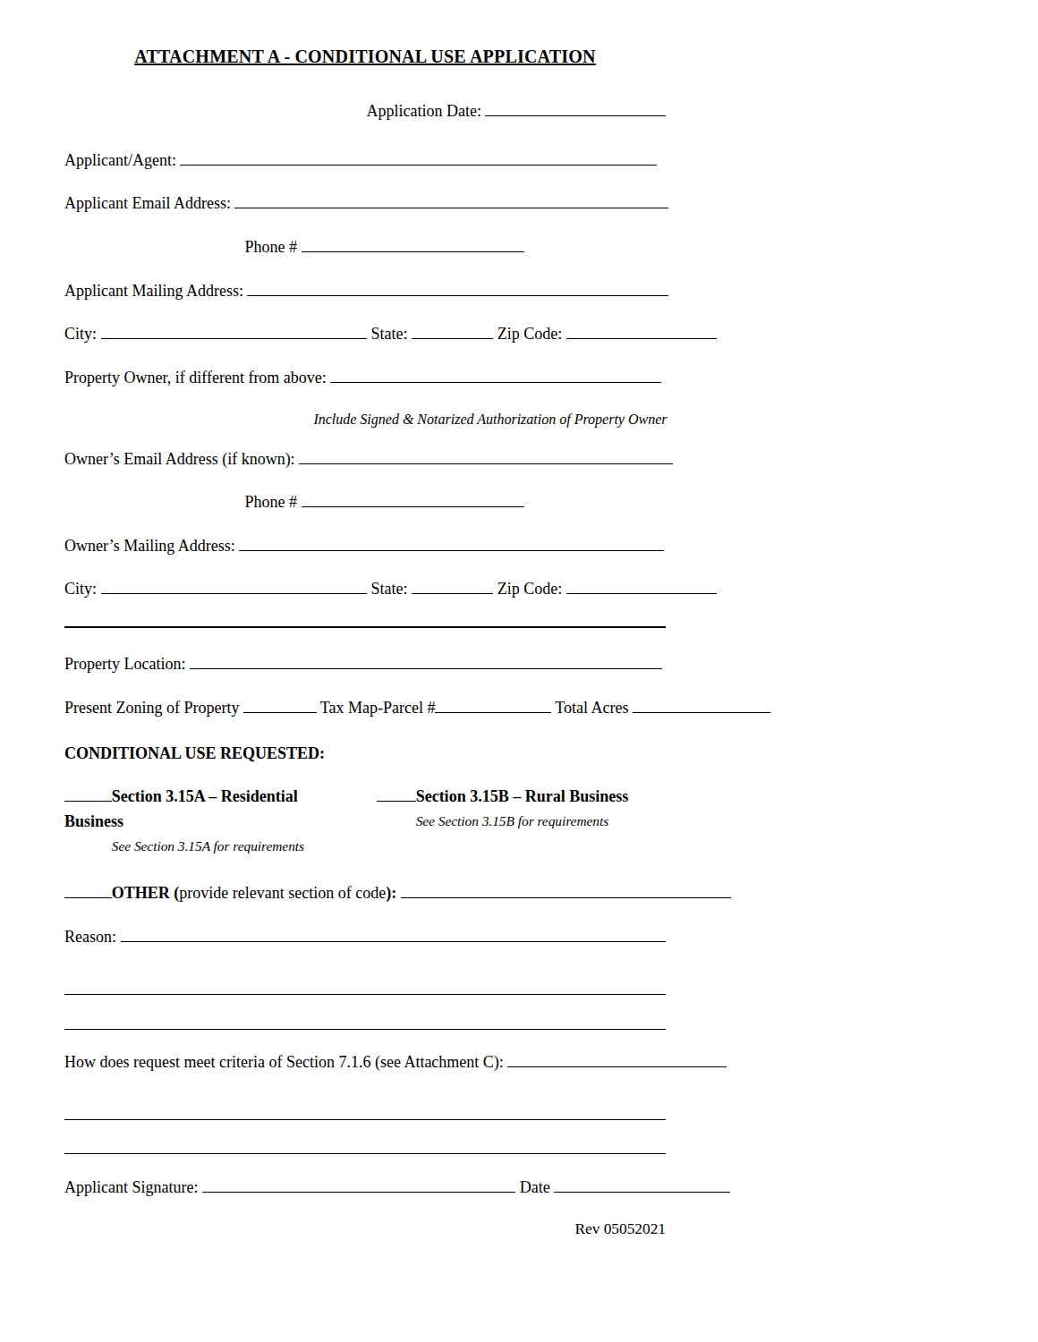ATTACHMENT A - CONDITIONAL USE APPLICATION
Application Date:
Applicant/Agent:
Applicant Email Address:
Phone #
Applicant Mailing Address:
City: State: Zip Code:
Property Owner, if different from above:
Include Signed & Notarized Authorization of Property Owner
Owner’s Email Address (if known):
Phone #
Owner’s Mailing Address:
City: State: Zip Code:
Property Location:
Present Zoning of Property Tax Map-Parcel # Total Acres
CONDITIONAL USE REQUESTED:
Section 3.15A – Residential Business
See Section 3.15A for requirements
Section 3.15B – Rural Business
See Section 3.15B for requirements
OTHER (provide relevant section of code):
Reason:
How does request meet criteria of Section 7.1.6 (see Attachment C):
Applicant Signature: Date
Rev 05052021